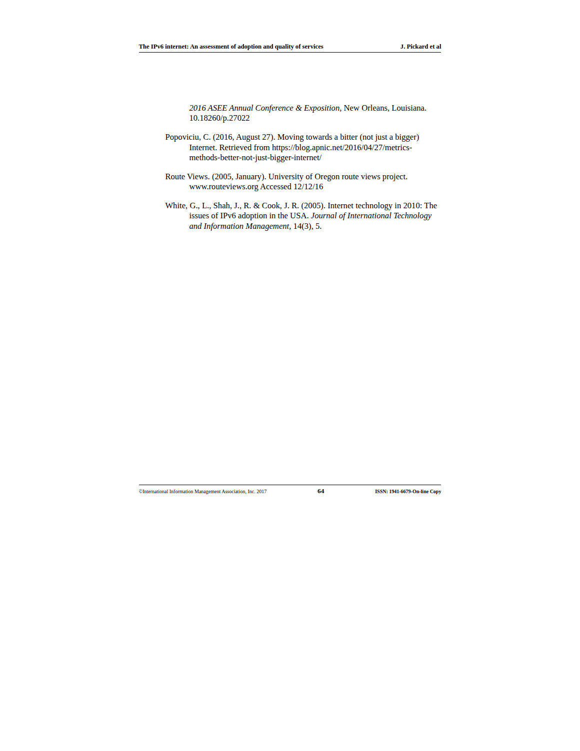The IPv6 internet: An assessment of adoption and quality of services J. Pickard et al
2016 ASEE Annual Conference & Exposition, New Orleans, Louisiana. 10.18260/p.27022
Popoviciu, C. (2016, August 27). Moving towards a bitter (not just a bigger) Internet. Retrieved from https://blog.apnic.net/2016/04/27/metrics-methods-better-not-just-bigger-internet/
Route Views. (2005, January). University of Oregon route views project. www.routeviews.org Accessed 12/12/16
White, G., L., Shah, J., R. & Cook, J. R. (2005). Internet technology in 2010: The issues of IPv6 adoption in the USA. Journal of International Technology and Information Management, 14(3), 5.
©International Information Management Association, Inc. 2017 64 ISSN: 1941-6679-On-line Copy